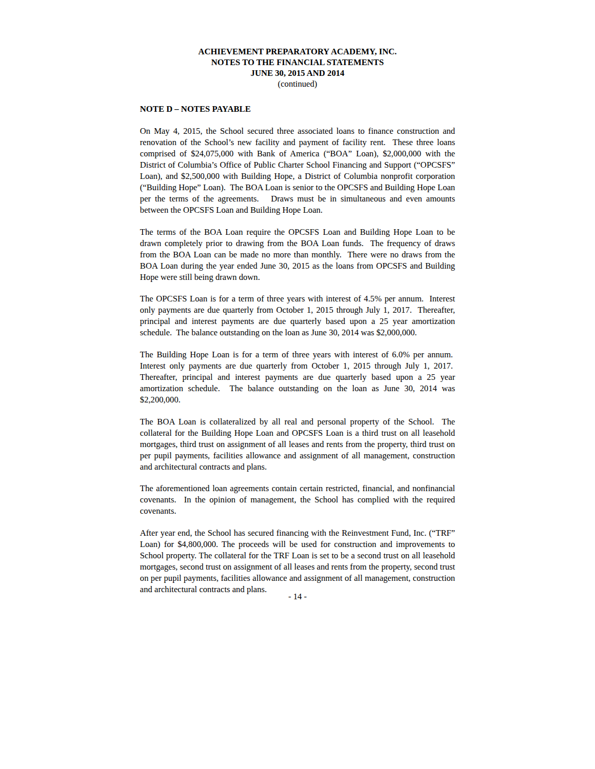ACHIEVEMENT PREPARATORY ACADEMY, INC.
NOTES TO THE FINANCIAL STATEMENTS
JUNE 30, 2015 AND 2014
(continued)
NOTE D – NOTES PAYABLE
On May 4, 2015, the School secured three associated loans to finance construction and renovation of the School’s new facility and payment of facility rent. These three loans comprised of $24,075,000 with Bank of America (“BOA” Loan), $2,000,000 with the District of Columbia’s Office of Public Charter School Financing and Support (“OPCSFS” Loan), and $2,500,000 with Building Hope, a District of Columbia nonprofit corporation (“Building Hope” Loan). The BOA Loan is senior to the OPCSFS and Building Hope Loan per the terms of the agreements. Draws must be in simultaneous and even amounts between the OPCSFS Loan and Building Hope Loan.
The terms of the BOA Loan require the OPCSFS Loan and Building Hope Loan to be drawn completely prior to drawing from the BOA Loan funds. The frequency of draws from the BOA Loan can be made no more than monthly. There were no draws from the BOA Loan during the year ended June 30, 2015 as the loans from OPCSFS and Building Hope were still being drawn down.
The OPCSFS Loan is for a term of three years with interest of 4.5% per annum. Interest only payments are due quarterly from October 1, 2015 through July 1, 2017. Thereafter, principal and interest payments are due quarterly based upon a 25 year amortization schedule. The balance outstanding on the loan as June 30, 2014 was $2,000,000.
The Building Hope Loan is for a term of three years with interest of 6.0% per annum. Interest only payments are due quarterly from October 1, 2015 through July 1, 2017. Thereafter, principal and interest payments are due quarterly based upon a 25 year amortization schedule. The balance outstanding on the loan as June 30, 2014 was $2,200,000.
The BOA Loan is collateralized by all real and personal property of the School. The collateral for the Building Hope Loan and OPCSFS Loan is a third trust on all leasehold mortgages, third trust on assignment of all leases and rents from the property, third trust on per pupil payments, facilities allowance and assignment of all management, construction and architectural contracts and plans.
The aforementioned loan agreements contain certain restricted, financial, and nonfinancial covenants. In the opinion of management, the School has complied with the required covenants.
After year end, the School has secured financing with the Reinvestment Fund, Inc. (“TRF” Loan) for $4,800,000. The proceeds will be used for construction and improvements to School property. The collateral for the TRF Loan is set to be a second trust on all leasehold mortgages, second trust on assignment of all leases and rents from the property, second trust on per pupil payments, facilities allowance and assignment of all management, construction and architectural contracts and plans.
- 14 -